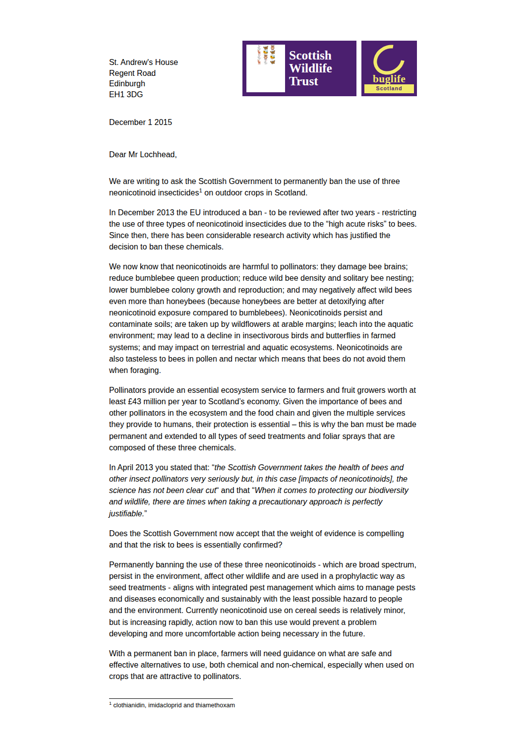St. Andrew's House Regent Road Edinburgh EH1 3DG
🐇 🦋 🦉
🦌 🐝 🦋
🐇 🦉 🐝
🦌 🐇 🦋
Scottish
Wildlife
Trust
buglife
Scotland
December 1 2015
Dear Mr Lochhead,
We are writing to ask the Scottish Government to permanently ban the use of three neonicotinoid insecticides1 on outdoor crops in Scotland.
In December 2013 the EU introduced a ban - to be reviewed after two years - restricting the use of three types of neonicotinoid insecticides due to the “high acute risks” to bees. Since then, there has been considerable research activity which has justified the decision to ban these chemicals.
We now know that neonicotinoids are harmful to pollinators: they damage bee brains; reduce bumblebee queen production; reduce wild bee density and solitary bee nesting; lower bumblebee colony growth and reproduction; and may negatively affect wild bees even more than honeybees (because honeybees are better at detoxifying after neonicotinoid exposure compared to bumblebees). Neonicotinoids persist and contaminate soils; are taken up by wildflowers at arable margins; leach into the aquatic environment; may lead to a decline in insectivorous birds and butterflies in farmed systems; and may impact on terrestrial and aquatic ecosystems. Neonicotinoids are also tasteless to bees in pollen and nectar which means that bees do not avoid them when foraging.
Pollinators provide an essential ecosystem service to farmers and fruit growers worth at least £43 million per year to Scotland’s economy. Given the importance of bees and other pollinators in the ecosystem and the food chain and given the multiple services they provide to humans, their protection is essential – this is why the ban must be made permanent and extended to all types of seed treatments and foliar sprays that are composed of these three chemicals.
In April 2013 you stated that: “the Scottish Government takes the health of bees and other insect pollinators very seriously but, in this case [impacts of neonicotinoids], the science has not been clear cut“ and that “When it comes to protecting our biodiversity and wildlife, there are times when taking a precautionary approach is perfectly justifiable.”
Does the Scottish Government now accept that the weight of evidence is compelling and that the risk to bees is essentially confirmed?
Permanently banning the use of these three neonicotinoids - which are broad spectrum, persist in the environment, affect other wildlife and are used in a prophylactic way as seed treatments - aligns with integrated pest management which aims to manage pests and diseases economically and sustainably with the least possible hazard to people and the environment. Currently neonicotinoid use on cereal seeds is relatively minor, but is increasing rapidly, action now to ban this use would prevent a problem developing and more uncomfortable action being necessary in the future.
With a permanent ban in place, farmers will need guidance on what are safe and effective alternatives to use, both chemical and non-chemical, especially when used on crops that are attractive to pollinators.
1 clothianidin, imidacloprid and thiamethoxam